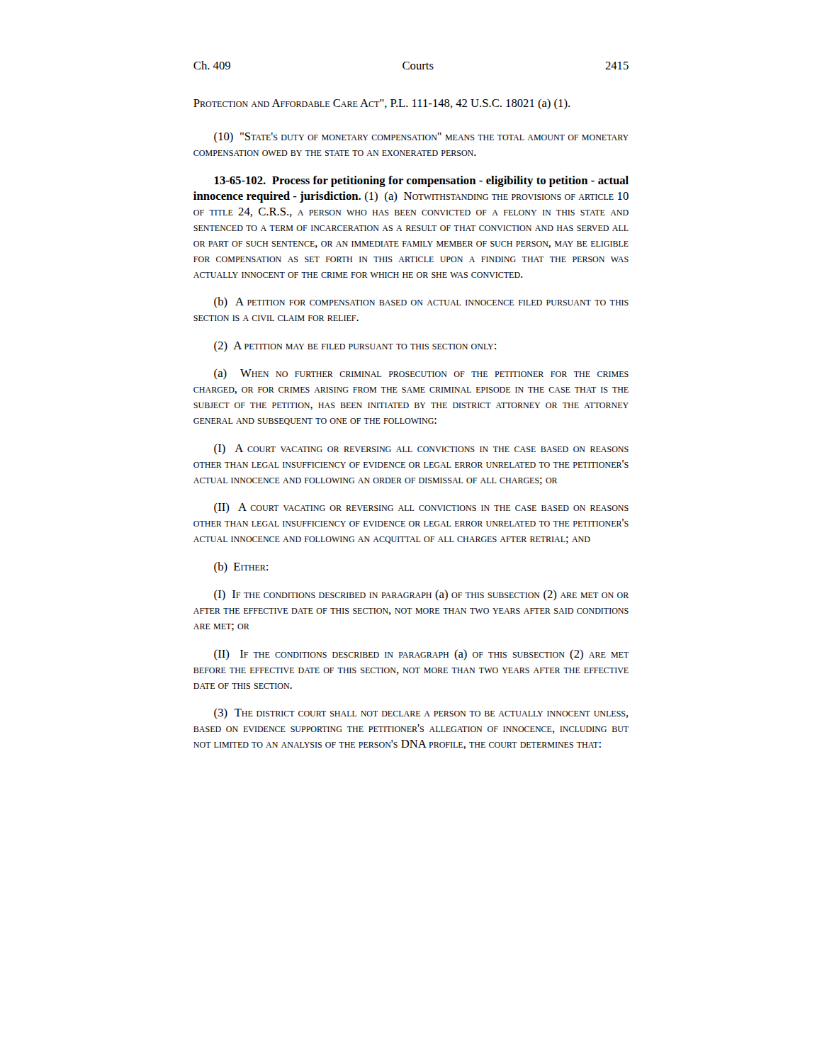Ch. 409 Courts 2415
Protection and Affordable Care Act", P.L. 111-148, 42 U.S.C. 18021 (a) (1).
(10) "State's duty of monetary compensation" means the total amount of monetary compensation owed by the state to an exonerated person.
13-65-102. Process for petitioning for compensation - eligibility to petition - actual innocence required - jurisdiction. (1) (a) Notwithstanding the provisions of article 10 of title 24, C.R.S., a person who has been convicted of a felony in this state and sentenced to a term of incarceration as a result of that conviction and has served all or part of such sentence, or an immediate family member of such person, may be eligible for compensation as set forth in this article upon a finding that the person was actually innocent of the crime for which he or she was convicted.
(b) A petition for compensation based on actual innocence filed pursuant to this section is a civil claim for relief.
(2) A petition may be filed pursuant to this section only:
(a) When no further criminal prosecution of the petitioner for the crimes charged, or for crimes arising from the same criminal episode in the case that is the subject of the petition, has been initiated by the district attorney or the attorney general and subsequent to one of the following:
(I) A court vacating or reversing all convictions in the case based on reasons other than legal insufficiency of evidence or legal error unrelated to the petitioner's actual innocence and following an order of dismissal of all charges; or
(II) A court vacating or reversing all convictions in the case based on reasons other than legal insufficiency of evidence or legal error unrelated to the petitioner's actual innocence and following an acquittal of all charges after retrial; and
(b) Either:
(I) If the conditions described in paragraph (a) of this subsection (2) are met on or after the effective date of this section, not more than two years after said conditions are met; or
(II) If the conditions described in paragraph (a) of this subsection (2) are met before the effective date of this section, not more than two years after the effective date of this section.
(3) The district court shall not declare a person to be actually innocent unless, based on evidence supporting the petitioner's allegation of innocence, including but not limited to an analysis of the person's DNA profile, the court determines that: